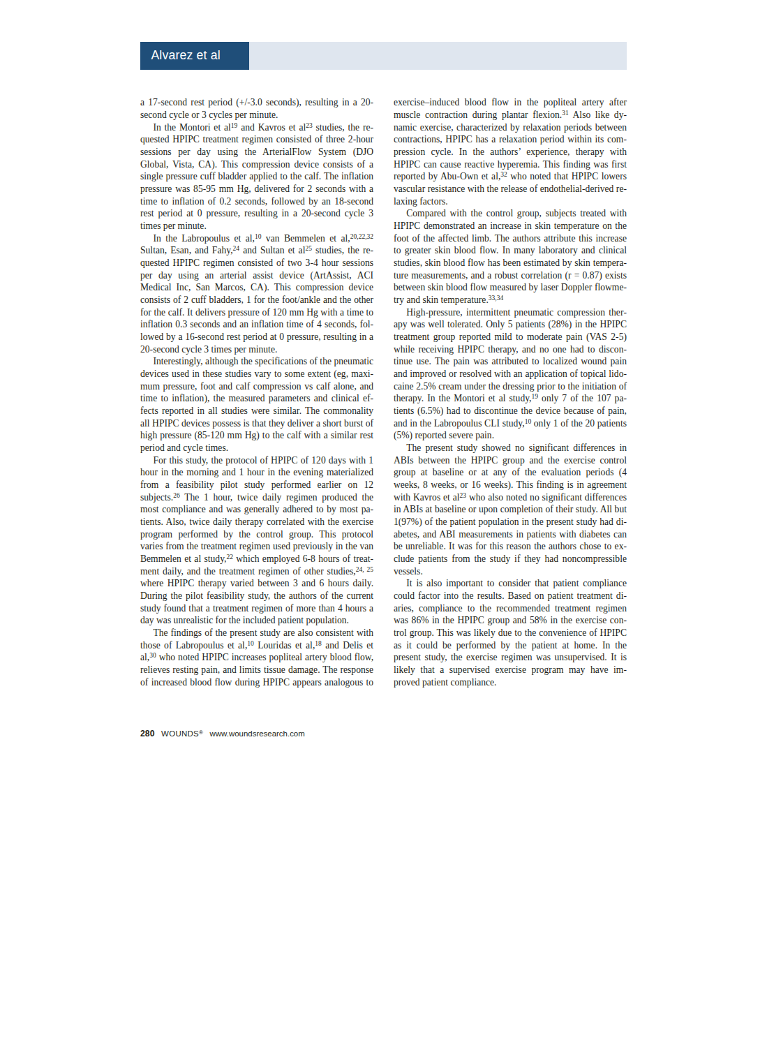Alvarez et al
a 17-second rest period (+/-3.0 seconds), resulting in a 20-second cycle or 3 cycles per minute.
In the Montori et al19 and Kavros et al23 studies, the requested HPIPC treatment regimen consisted of three 2-hour sessions per day using the ArterialFlow System (DJO Global, Vista, CA). This compression device consists of a single pressure cuff bladder applied to the calf. The inflation pressure was 85-95 mm Hg, delivered for 2 seconds with a time to inflation of 0.2 seconds, followed by an 18-second rest period at 0 pressure, resulting in a 20-second cycle 3 times per minute.
In the Labropoulus et al,10 van Bemmelen et al,20,22,32 Sultan, Esan, and Fahy,24 and Sultan et al25 studies, the requested HPIPC regimen consisted of two 3-4 hour sessions per day using an arterial assist device (ArtAssist, ACI Medical Inc, San Marcos, CA). This compression device consists of 2 cuff bladders, 1 for the foot/ankle and the other for the calf. It delivers pressure of 120 mm Hg with a time to inflation 0.3 seconds and an inflation time of 4 seconds, followed by a 16-second rest period at 0 pressure, resulting in a 20-second cycle 3 times per minute.
Interestingly, although the specifications of the pneumatic devices used in these studies vary to some extent (eg, maximum pressure, foot and calf compression vs calf alone, and time to inflation), the measured parameters and clinical effects reported in all studies were similar. The commonality all HPIPC devices possess is that they deliver a short burst of high pressure (85-120 mm Hg) to the calf with a similar rest period and cycle times.
For this study, the protocol of HPIPC of 120 days with 1 hour in the morning and 1 hour in the evening materialized from a feasibility pilot study performed earlier on 12 subjects.26 The 1 hour, twice daily regimen produced the most compliance and was generally adhered to by most patients. Also, twice daily therapy correlated with the exercise program performed by the control group. This protocol varies from the treatment regimen used previously in the van Bemmelen et al study,22 which employed 6-8 hours of treatment daily, and the treatment regimen of other studies,24, 25 where HPIPC therapy varied between 3 and 6 hours daily. During the pilot feasibility study, the authors of the current study found that a treatment regimen of more than 4 hours a day was unrealistic for the included patient population.
The findings of the present study are also consistent with those of Labropoulus et al,10 Louridas et al,18 and Delis et al,30 who noted HPIPC increases popliteal artery blood flow, relieves resting pain, and limits tissue damage. The response of increased blood flow during HPIPC appears analogous to exercise–induced blood flow in the popliteal artery after muscle contraction during plantar flexion.31 Also like dynamic exercise, characterized by relaxation periods between contractions, HPIPC has a relaxation period within its compression cycle. In the authors’ experience, therapy with HPIPC can cause reactive hyperemia. This finding was first reported by Abu-Own et al,32 who noted that HPIPC lowers vascular resistance with the release of endothelial-derived relaxing factors.
Compared with the control group, subjects treated with HPIPC demonstrated an increase in skin temperature on the foot of the affected limb. The authors attribute this increase to greater skin blood flow. In many laboratory and clinical studies, skin blood flow has been estimated by skin temperature measurements, and a robust correlation (r = 0.87) exists between skin blood flow measured by laser Doppler flowmetry and skin temperature.33,34
High-pressure, intermittent pneumatic compression therapy was well tolerated. Only 5 patients (28%) in the HPIPC treatment group reported mild to moderate pain (VAS 2-5) while receiving HPIPC therapy, and no one had to discontinue use. The pain was attributed to localized wound pain and improved or resolved with an application of topical lidocaine 2.5% cream under the dressing prior to the initiation of therapy. In the Montori et al study,19 only 7 of the 107 patients (6.5%) had to discontinue the device because of pain, and in the Labropoulus CLI study,10 only 1 of the 20 patients (5%) reported severe pain.
The present study showed no significant differences in ABIs between the HPIPC group and the exercise control group at baseline or at any of the evaluation periods (4 weeks, 8 weeks, or 16 weeks). This finding is in agreement with Kavros et al23 who also noted no significant differences in ABIs at baseline or upon completion of their study. All but 1(97%) of the patient population in the present study had diabetes, and ABI measurements in patients with diabetes can be unreliable. It was for this reason the authors chose to exclude patients from the study if they had noncompressible vessels.
It is also important to consider that patient compliance could factor into the results. Based on patient treatment diaries, compliance to the recommended treatment regimen was 86% in the HPIPC group and 58% in the exercise control group. This was likely due to the convenience of HPIPC as it could be performed by the patient at home. In the present study, the exercise regimen was unsupervised. It is likely that a supervised exercise program may have improved patient compliance.
280 WOUNDS®www.woundsresearch.com